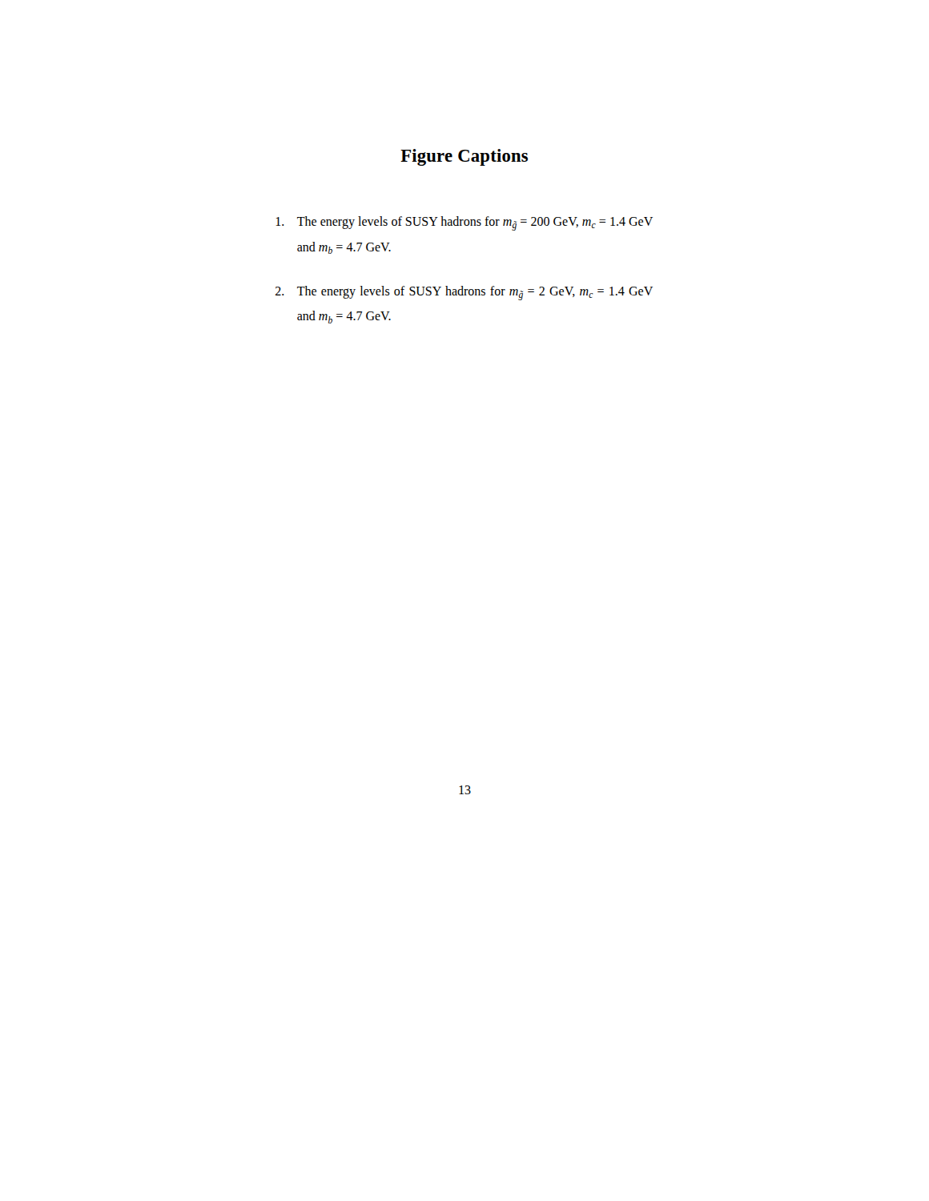Figure Captions
The energy levels of SUSY hadrons for mg̃ = 200 GeV, mc = 1.4 GeV and mb = 4.7 GeV.
The energy levels of SUSY hadrons for mg̃ = 2 GeV, mc = 1.4 GeV and mb = 4.7 GeV.
13